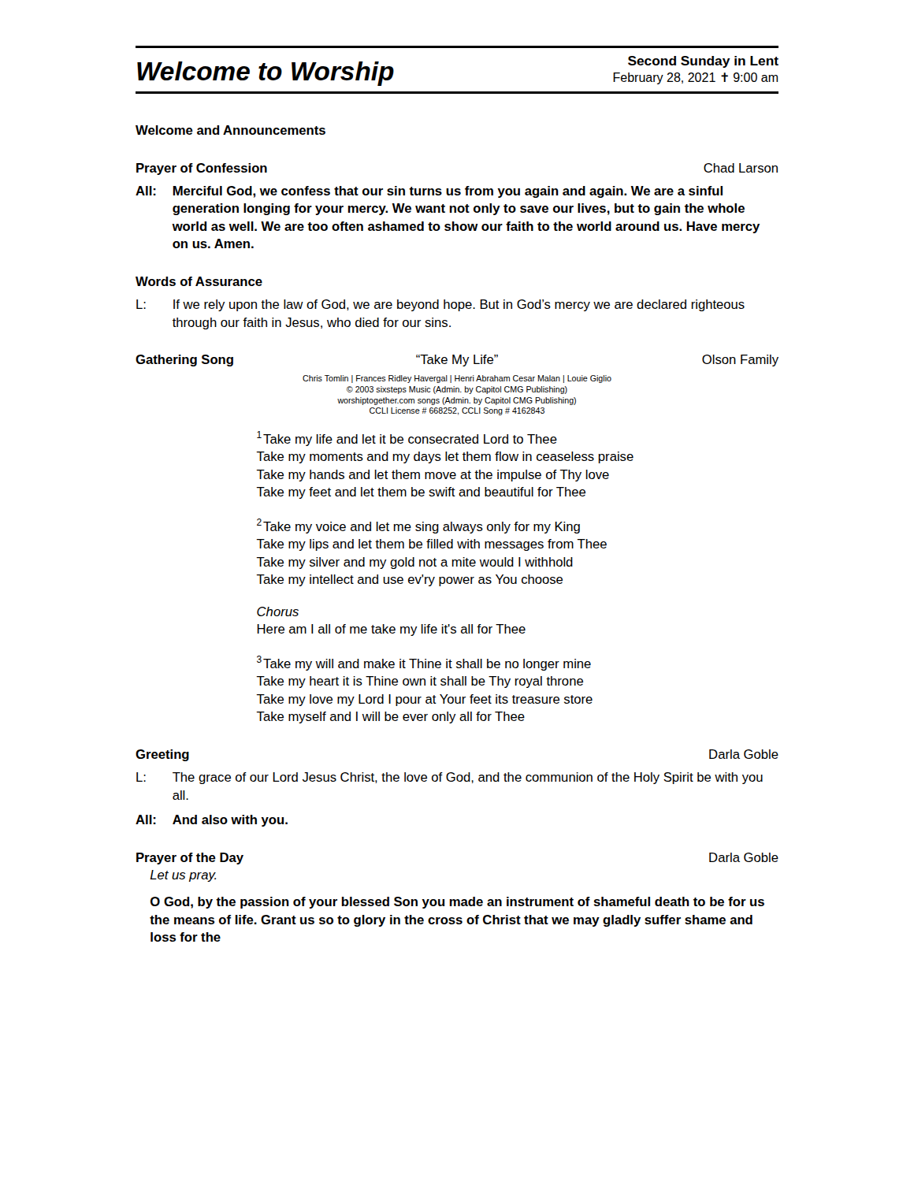Welcome to Worship
Second Sunday in Lent February 28, 2021 ✝ 9:00 am
Welcome and Announcements
Prayer of Confession
Chad Larson
All:
Merciful God, we confess that our sin turns us from you again and again. We are a sinful generation longing for your mercy. We want not only to save our lives, but to gain the whole world as well. We are too often ashamed to show our faith to the world around us. Have mercy on us. Amen.
Words of Assurance
L:
If we rely upon the law of God, we are beyond hope. But in God’s mercy we are declared righteous through our faith in Jesus, who died for our sins.
Gathering Song
“Take My Life” Olson Family
Chris Tomlin | Frances Ridley Havergal | Henri Abraham Cesar Malan | Louie Giglio
© 2003 sixsteps Music (Admin. by Capitol CMG Publishing)
worshiptogether.com songs (Admin. by Capitol CMG Publishing)
CCLI License # 668252, CCLI Song # 4162843
1 Take my life and let it be consecrated Lord to Thee
Take my moments and my days let them flow in ceaseless praise
Take my hands and let them move at the impulse of Thy love
Take my feet and let them be swift and beautiful for Thee
2 Take my voice and let me sing always only for my King
Take my lips and let them be filled with messages from Thee
Take my silver and my gold not a mite would I withhold
Take my intellect and use ev'ry power as You choose
Chorus
Here am I all of me take my life it's all for Thee
3 Take my will and make it Thine it shall be no longer mine
Take my heart it is Thine own it shall be Thy royal throne
Take my love my Lord I pour at Your feet its treasure store
Take myself and I will be ever only all for Thee
Greeting
Darla Goble
L:
The grace of our Lord Jesus Christ, the love of God, and the communion of the Holy Spirit be with you all.
All:
And also with you.
Prayer of the Day
Darla Goble
Let us pray.
O God, by the passion of your blessed Son you made an instrument of shameful death to be for us the means of life. Grant us so to glory in the cross of Christ that we may gladly suffer shame and loss for the